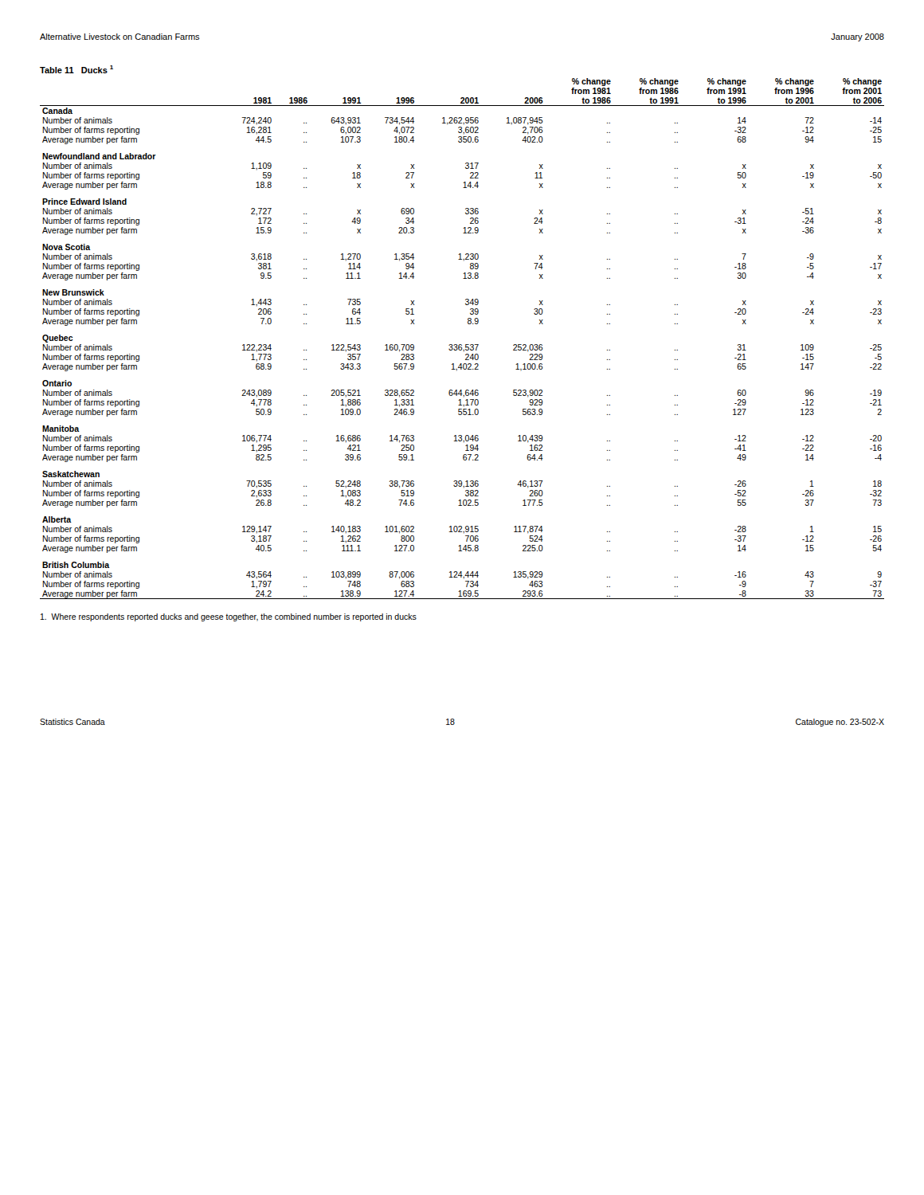Alternative Livestock on Canadian Farms
January 2008
Table 11 Ducks 1
| | | | | | | | % change | % change | % change | % change | % change |
| --- | --- | --- | --- | --- | --- | --- | --- | --- | --- | --- | --- |
| | | | | | | | from 1981 | from 1986 | from 1991 | from 1996 | from 2001 |
| | 1981 | 1986 | 1991 | 1996 | 2001 | 2006 | to 1986 | to 1991 | to 1996 | to 2001 | to 2006 |
| Canada | |
| Number of animals | 724,240 | .. | 643,931 | 734,544 | 1,262,956 | 1,087,945 | .. | .. | 14 | 72 | -14 |
| Number of farms reporting | 16,281 | .. | 6,002 | 4,072 | 3,602 | 2,706 | .. | .. | -32 | -12 | -25 |
| Average number per farm | 44.5 | .. | 107.3 | 180.4 | 350.6 | 402.0 | .. | .. | 68 | 94 | 15 |
| Newfoundland and Labrador | |
| Number of animals | 1,109 | .. | x | x | 317 | x | .. | .. | x | x | x |
| Number of farms reporting | 59 | .. | 18 | 27 | 22 | 11 | .. | .. | 50 | -19 | -50 |
| Average number per farm | 18.8 | .. | x | x | 14.4 | x | .. | .. | x | x | x |
| Prince Edward Island | |
| Number of animals | 2,727 | .. | x | 690 | 336 | x | .. | .. | x | -51 | x |
| Number of farms reporting | 172 | .. | 49 | 34 | 26 | 24 | .. | .. | -31 | -24 | -8 |
| Average number per farm | 15.9 | .. | x | 20.3 | 12.9 | x | .. | .. | x | -36 | x |
| Nova Scotia | |
| Number of animals | 3,618 | .. | 1,270 | 1,354 | 1,230 | x | .. | .. | 7 | -9 | x |
| Number of farms reporting | 381 | .. | 114 | 94 | 89 | 74 | .. | .. | -18 | -5 | -17 |
| Average number per farm | 9.5 | .. | 11.1 | 14.4 | 13.8 | x | .. | .. | 30 | -4 | x |
| New Brunswick | |
| Number of animals | 1,443 | .. | 735 | x | 349 | x | .. | .. | x | x | x |
| Number of farms reporting | 206 | .. | 64 | 51 | 39 | 30 | .. | .. | -20 | -24 | -23 |
| Average number per farm | 7.0 | .. | 11.5 | x | 8.9 | x | .. | .. | x | x | x |
| Quebec | |
| Number of animals | 122,234 | .. | 122,543 | 160,709 | 336,537 | 252,036 | .. | .. | 31 | 109 | -25 |
| Number of farms reporting | 1,773 | .. | 357 | 283 | 240 | 229 | .. | .. | -21 | -15 | -5 |
| Average number per farm | 68.9 | .. | 343.3 | 567.9 | 1,402.2 | 1,100.6 | .. | .. | 65 | 147 | -22 |
| Ontario | |
| Number of animals | 243,089 | .. | 205,521 | 328,652 | 644,646 | 523,902 | .. | .. | 60 | 96 | -19 |
| Number of farms reporting | 4,778 | .. | 1,886 | 1,331 | 1,170 | 929 | .. | .. | -29 | -12 | -21 |
| Average number per farm | 50.9 | .. | 109.0 | 246.9 | 551.0 | 563.9 | .. | .. | 127 | 123 | 2 |
| Manitoba | |
| Number of animals | 106,774 | .. | 16,686 | 14,763 | 13,046 | 10,439 | .. | .. | -12 | -12 | -20 |
| Number of farms reporting | 1,295 | .. | 421 | 250 | 194 | 162 | .. | .. | -41 | -22 | -16 |
| Average number per farm | 82.5 | .. | 39.6 | 59.1 | 67.2 | 64.4 | .. | .. | 49 | 14 | -4 |
| Saskatchewan | |
| Number of animals | 70,535 | .. | 52,248 | 38,736 | 39,136 | 46,137 | .. | .. | -26 | 1 | 18 |
| Number of farms reporting | 2,633 | .. | 1,083 | 519 | 382 | 260 | .. | .. | -52 | -26 | -32 |
| Average number per farm | 26.8 | .. | 48.2 | 74.6 | 102.5 | 177.5 | .. | .. | 55 | 37 | 73 |
| Alberta | |
| Number of animals | 129,147 | .. | 140,183 | 101,602 | 102,915 | 117,874 | .. | .. | -28 | 1 | 15 |
| Number of farms reporting | 3,187 | .. | 1,262 | 800 | 706 | 524 | .. | .. | -37 | -12 | -26 |
| Average number per farm | 40.5 | .. | 111.1 | 127.0 | 145.8 | 225.0 | .. | .. | 14 | 15 | 54 |
| British Columbia | |
| Number of animals | 43,564 | .. | 103,899 | 87,006 | 124,444 | 135,929 | .. | .. | -16 | 43 | 9 |
| Number of farms reporting | 1,797 | .. | 748 | 683 | 734 | 463 | .. | .. | -9 | 7 | -37 |
| Average number per farm | 24.2 | .. | 138.9 | 127.4 | 169.5 | 293.6 | .. | .. | -8 | 33 | 73 |
1. Where respondents reported ducks and geese together, the combined number is reported in ducks
Statistics Canada
18
Catalogue no. 23-502-X